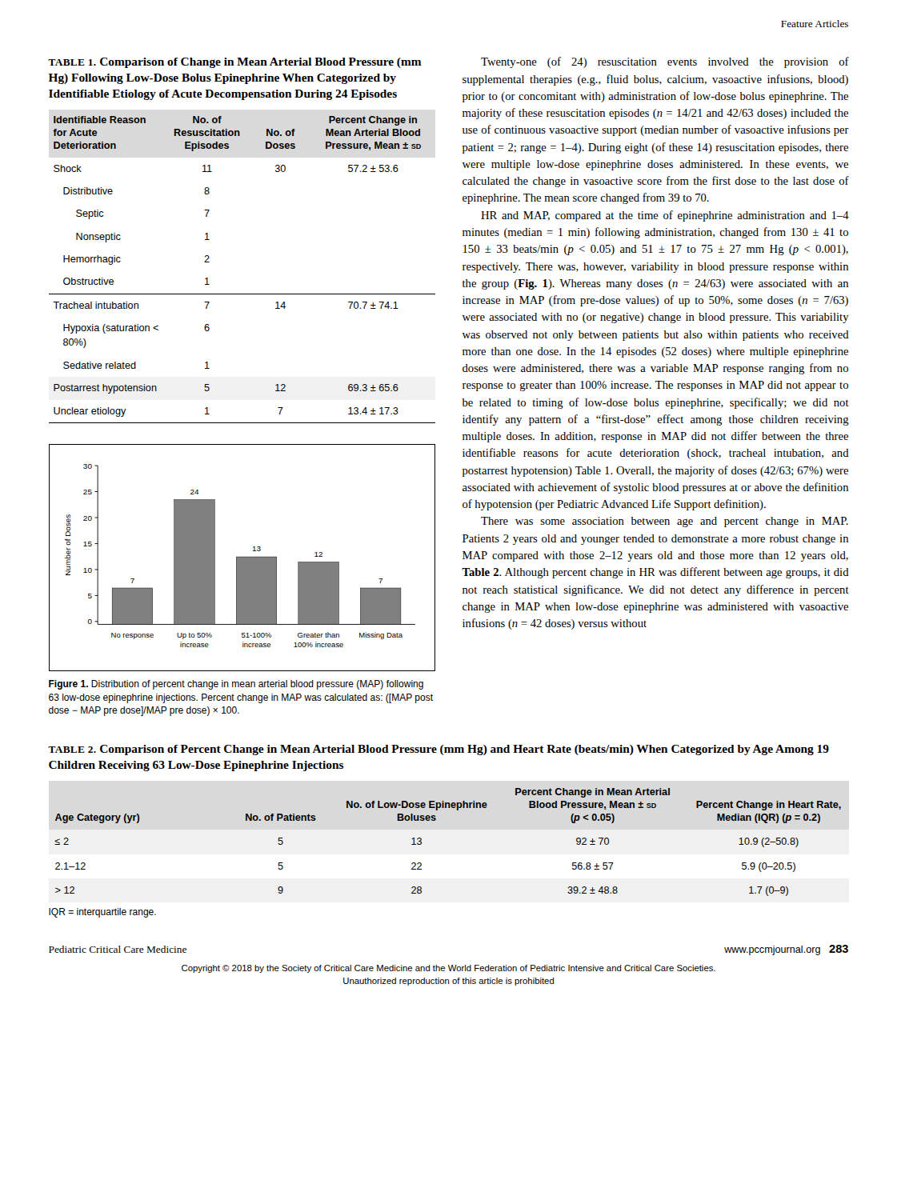Feature Articles
TABLE 1. Comparison of Change in Mean Arterial Blood Pressure (mm Hg) Following Low-Dose Bolus Epinephrine When Categorized by Identifiable Etiology of Acute Decompensation During 24 Episodes
| Identifiable Reason for Acute Deterioration | No. of Resuscitation Episodes | No. of Doses | Percent Change in Mean Arterial Blood Pressure, Mean ± sd |
| --- | --- | --- | --- |
| Shock | 11 | 30 | 57.2 ± 53.6 |
| Distributive | 8 | | |
| Septic | 7 | | |
| Nonseptic | 1 | | |
| Hemorrhagic | 2 | | |
| Obstructive | 1 | | |
| Tracheal intubation | 7 | 14 | 70.7 ± 74.1 |
| Hypoxia (saturation < 80%) | 6 | | |
| Sedative related | 1 | | |
| Postarrest hypotension | 5 | 12 | 69.3 ± 65.6 |
| Unclear etiology | 1 | 7 | 13.4 ± 17.3 |
30 25 20 15 10 5 0 Number of Doses 7 24 13 12 7 No response Up to 50% increase 51-100% increase Greater than 100% increase Missing Data
Figure 1. Distribution of percent change in mean arterial blood pressure (MAP) following 63 low-dose epinephrine injections. Percent change in MAP was calculated as: ([MAP post dose − MAP pre dose]/MAP pre dose) × 100.
Twenty-one (of 24) resuscitation events involved the provision of supplemental therapies (e.g., fluid bolus, calcium, vasoactive infusions, blood) prior to (or concomitant with) administration of low-dose bolus epinephrine. The majority of these resuscitation episodes (n = 14/21 and 42/63 doses) included the use of continuous vasoactive support (median number of vasoactive infusions per patient = 2; range = 1–4). During eight (of these 14) resuscitation episodes, there were multiple low-dose epinephrine doses administered. In these events, we calculated the change in vasoactive score from the first dose to the last dose of epinephrine. The mean score changed from 39 to 70.
HR and MAP, compared at the time of epinephrine administration and 1–4 minutes (median = 1 min) following administration, changed from 130 ± 41 to 150 ± 33 beats/min (p < 0.05) and 51 ± 17 to 75 ± 27 mm Hg (p < 0.001), respectively. There was, however, variability in blood pressure response within the group (Fig. 1). Whereas many doses (n = 24/63) were associated with an increase in MAP (from pre-dose values) of up to 50%, some doses (n = 7/63) were associated with no (or negative) change in blood pressure. This variability was observed not only between patients but also within patients who received more than one dose. In the 14 episodes (52 doses) where multiple epinephrine doses were administered, there was a variable MAP response ranging from no response to greater than 100% increase. The responses in MAP did not appear to be related to timing of low-dose bolus epinephrine, specifically; we did not identify any pattern of a “first-dose” effect among those children receiving multiple doses. In addition, response in MAP did not differ between the three identifiable reasons for acute deterioration (shock, tracheal intubation, and postarrest hypotension) Table 1. Overall, the majority of doses (42/63; 67%) were associated with achievement of systolic blood pressures at or above the definition of hypotension (per Pediatric Advanced Life Support definition).
There was some association between age and percent change in MAP. Patients 2 years old and younger tended to demonstrate a more robust change in MAP compared with those 2–12 years old and those more than 12 years old, Table 2. Although percent change in HR was different between age groups, it did not reach statistical significance. We did not detect any difference in percent change in MAP when low-dose epinephrine was administered with vasoactive infusions (n = 42 doses) versus without
TABLE 2. Comparison of Percent Change in Mean Arterial Blood Pressure (mm Hg) and Heart Rate (beats/min) When Categorized by Age Among 19 Children Receiving 63 Low-Dose Epinephrine Injections
| Age Category (yr) | No. of Patients | No. of Low-Dose Epinephrine Boluses | Percent Change in Mean Arterial Blood Pressure, Mean ± sd ( p < 0.05) | Percent Change in Heart Rate, Median (IQR) ( p = 0.2) |
| --- | --- | --- | --- | --- |
| ≤ 2 | 5 | 13 | 92 ± 70 | 10.9 (2–50.8) |
| 2.1–12 | 5 | 22 | 56.8 ± 57 | 5.9 (0–20.5) |
| > 12 | 9 | 28 | 39.2 ± 48.8 | 1.7 (0–9) |
IQR = interquartile range.
Pediatric Critical Care Medicine
www.pccmjournal.org 283
Copyright © 2018 by the Society of Critical Care Medicine and the World Federation of Pediatric Intensive and Critical Care Societies.
Unauthorized reproduction of this article is prohibited